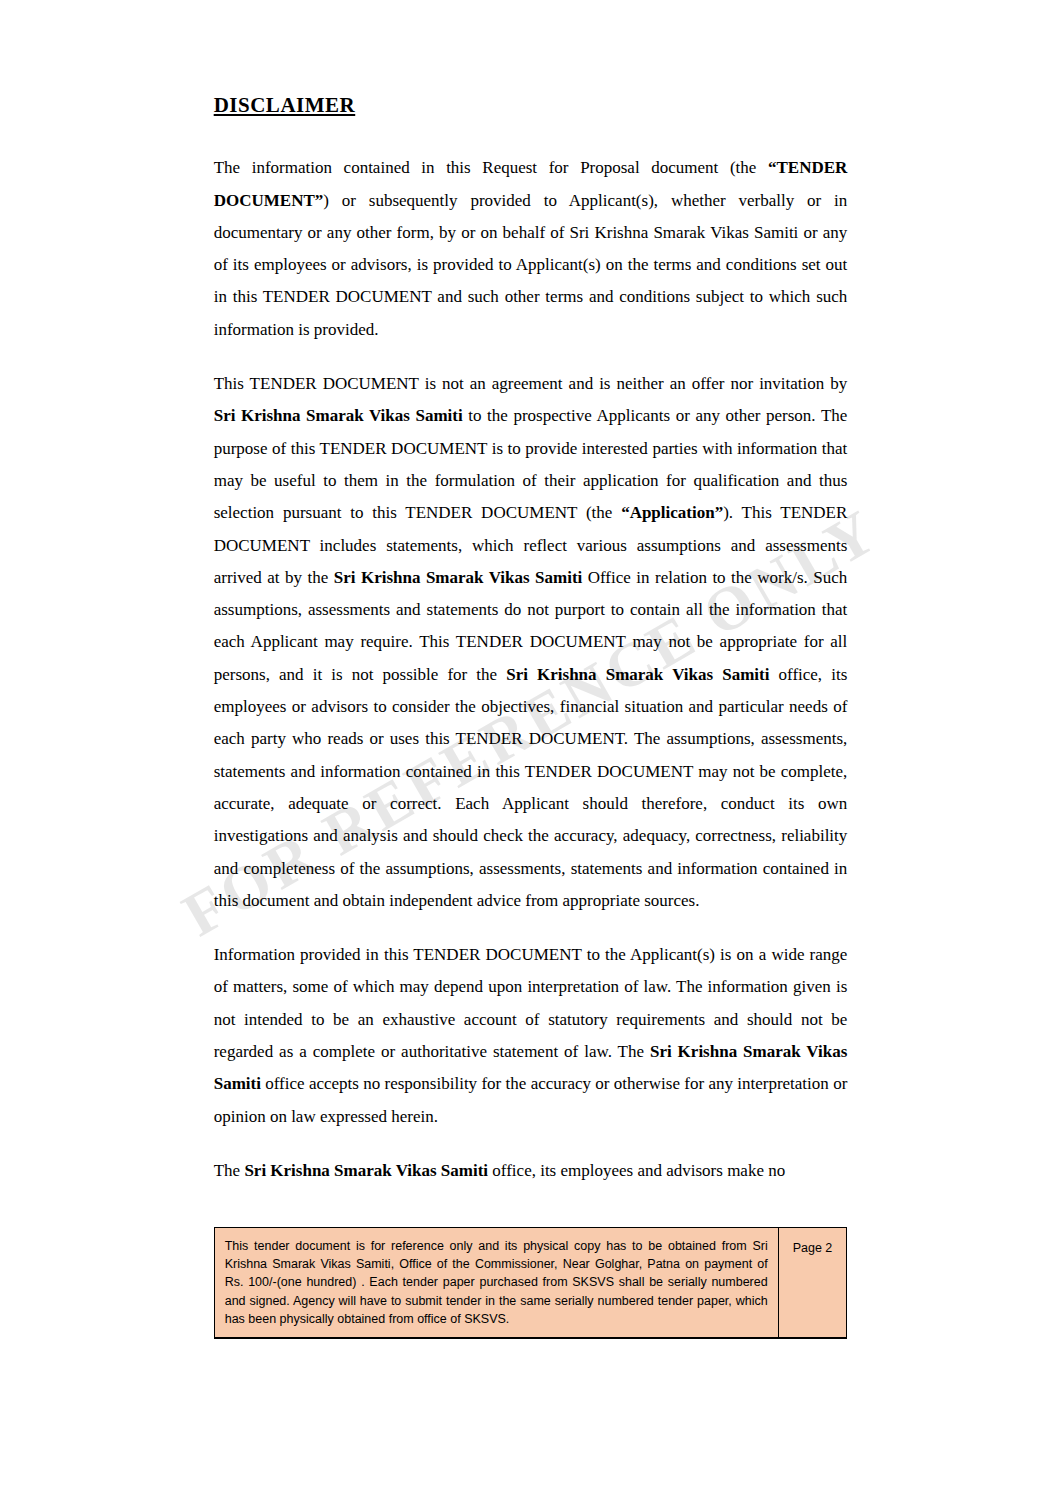FOR REFERENCE ONLY
DISCLAIMER
The information contained in this Request for Proposal document (the “TENDER DOCUMENT”) or subsequently provided to Applicant(s), whether verbally or in documentary or any other form, by or on behalf of Sri Krishna Smarak Vikas Samiti or any of its employees or advisors, is provided to Applicant(s) on the terms and conditions set out in this TENDER DOCUMENT and such other terms and conditions subject to which such information is provided.
This TENDER DOCUMENT is not an agreement and is neither an offer nor invitation by Sri Krishna Smarak Vikas Samiti to the prospective Applicants or any other person. The purpose of this TENDER DOCUMENT is to provide interested parties with information that may be useful to them in the formulation of their application for qualification and thus selection pursuant to this TENDER DOCUMENT (the “Application”). This TENDER DOCUMENT includes statements, which reflect various assumptions and assessments arrived at by the Sri Krishna Smarak Vikas Samiti Office in relation to the work/s. Such assumptions, assessments and statements do not purport to contain all the information that each Applicant may require. This TENDER DOCUMENT may not be appropriate for all persons, and it is not possible for the Sri Krishna Smarak Vikas Samiti office, its employees or advisors to consider the objectives, financial situation and particular needs of each party who reads or uses this TENDER DOCUMENT. The assumptions, assessments, statements and information contained in this TENDER DOCUMENT may not be complete, accurate, adequate or correct. Each Applicant should therefore, conduct its own investigations and analysis and should check the accuracy, adequacy, correctness, reliability and completeness of the assumptions, assessments, statements and information contained in this document and obtain independent advice from appropriate sources.
Information provided in this TENDER DOCUMENT to the Applicant(s) is on a wide range of matters, some of which may depend upon interpretation of law. The information given is not intended to be an exhaustive account of statutory requirements and should not be regarded as a complete or authoritative statement of law. The Sri Krishna Smarak Vikas Samiti office accepts no responsibility for the accuracy or otherwise for any interpretation or opinion on law expressed herein.
The Sri Krishna Smarak Vikas Samiti office, its employees and advisors make no
This tender document is for reference only and its physical copy has to be obtained from Sri Krishna Smarak Vikas Samiti, Office of the Commissioner, Near Golghar, Patna on payment of Rs. 100/-(one hundred) . Each tender paper purchased from SKSVS shall be serially numbered and signed. Agency will have to submit tender in the same serially numbered tender paper, which has been physically obtained from office of SKSVS.
Page 2